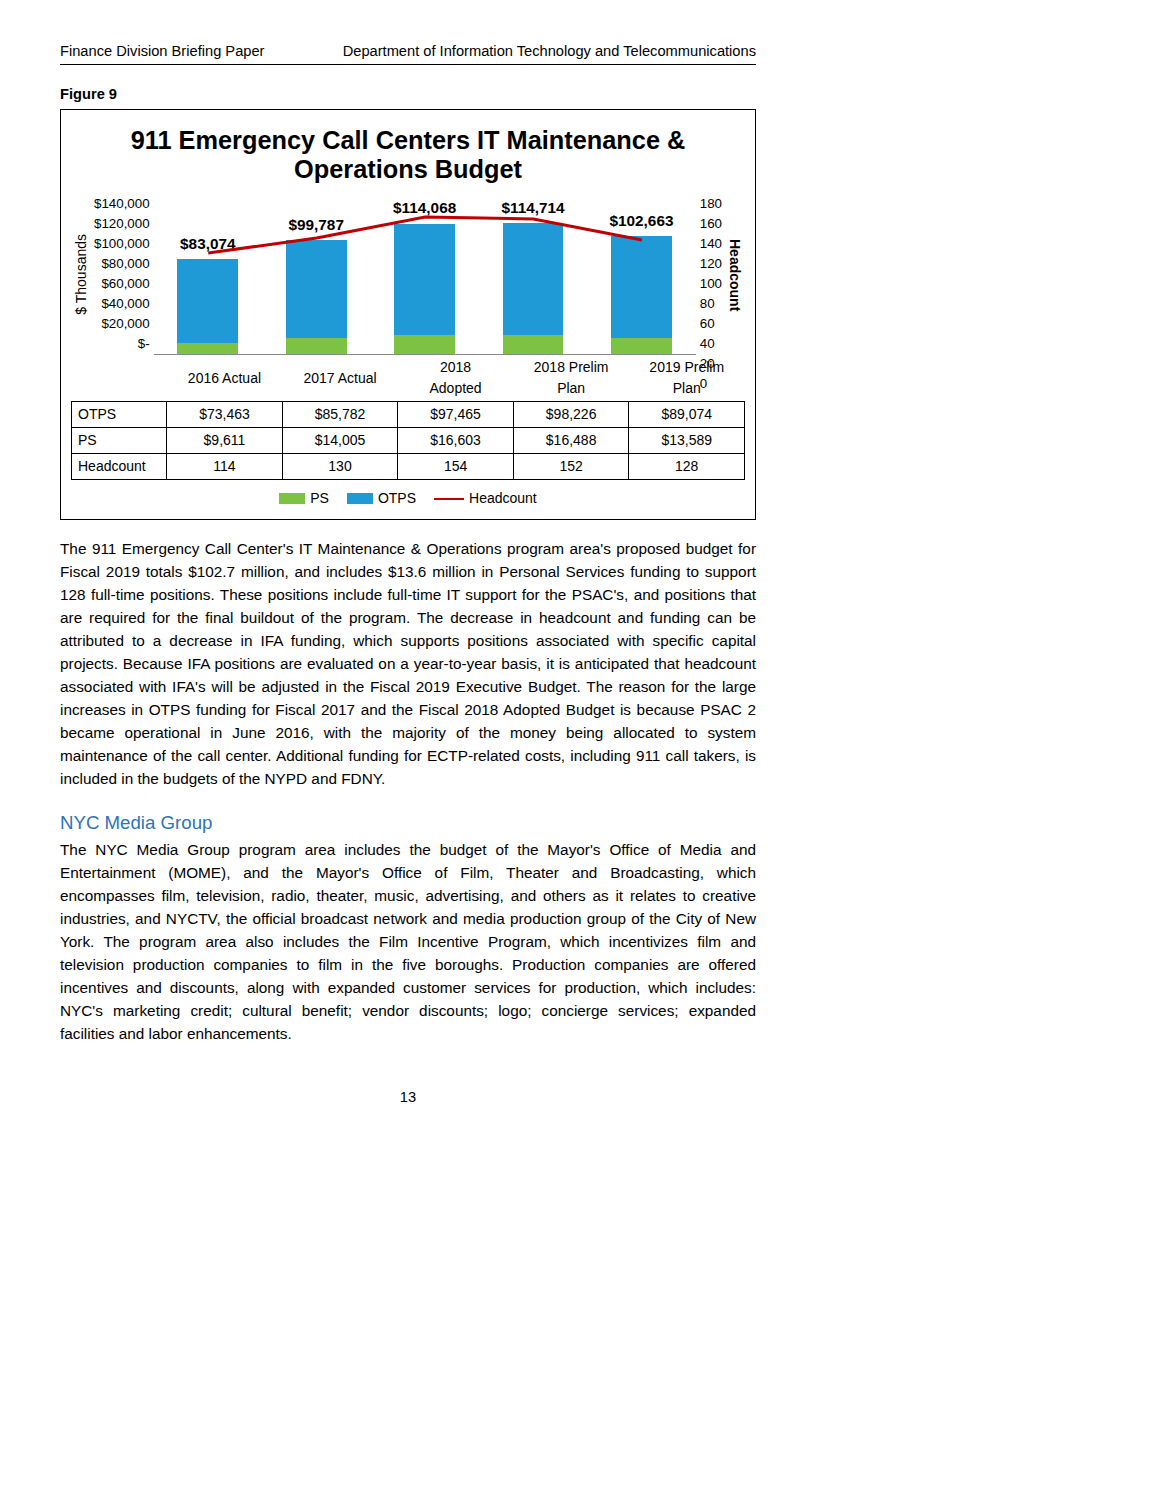Finance Division Briefing Paper Department of Information Technology and Telecommunications
Figure 9
911 Emergency Call Centers IT Maintenance &
Operations Budget
$ Thousands
$140,000
$120,000
$100,000
$80,000
$60,000
$40,000
$20,000
$-
$83,074
$99,787
$114,068
$114,714
$102,663
180
160
140
120
100
80
60
40
20
0
Headcount
| | 2016 Actual | 2017 Actual | 2018 Adopted | 2018 Prelim Plan | 2019 Prelim Plan |
| OTPS | $73,463 | $85,782 | $97,465 | $98,226 | $89,074 |
| PS | $9,611 | $14,005 | $16,603 | $16,488 | $13,589 |
| Headcount | 114 | 130 | 154 | 152 | 128 |
PS
OTPS
Headcount
The 911 Emergency Call Center's IT Maintenance & Operations program area's proposed budget for Fiscal 2019 totals $102.7 million, and includes $13.6 million in Personal Services funding to support 128 full-time positions. These positions include full-time IT support for the PSAC's, and positions that are required for the final buildout of the program. The decrease in headcount and funding can be attributed to a decrease in IFA funding, which supports positions associated with specific capital projects. Because IFA positions are evaluated on a year-to-year basis, it is anticipated that headcount associated with IFA's will be adjusted in the Fiscal 2019 Executive Budget. The reason for the large increases in OTPS funding for Fiscal 2017 and the Fiscal 2018 Adopted Budget is because PSAC 2 became operational in June 2016, with the majority of the money being allocated to system maintenance of the call center. Additional funding for ECTP-related costs, including 911 call takers, is included in the budgets of the NYPD and FDNY.
NYC Media Group
The NYC Media Group program area includes the budget of the Mayor's Office of Media and Entertainment (MOME), and the Mayor's Office of Film, Theater and Broadcasting, which encompasses film, television, radio, theater, music, advertising, and others as it relates to creative industries, and NYCTV, the official broadcast network and media production group of the City of New York. The program area also includes the Film Incentive Program, which incentivizes film and television production companies to film in the five boroughs. Production companies are offered incentives and discounts, along with expanded customer services for production, which includes: NYC's marketing credit; cultural benefit; vendor discounts; logo; concierge services; expanded facilities and labor enhancements.
13